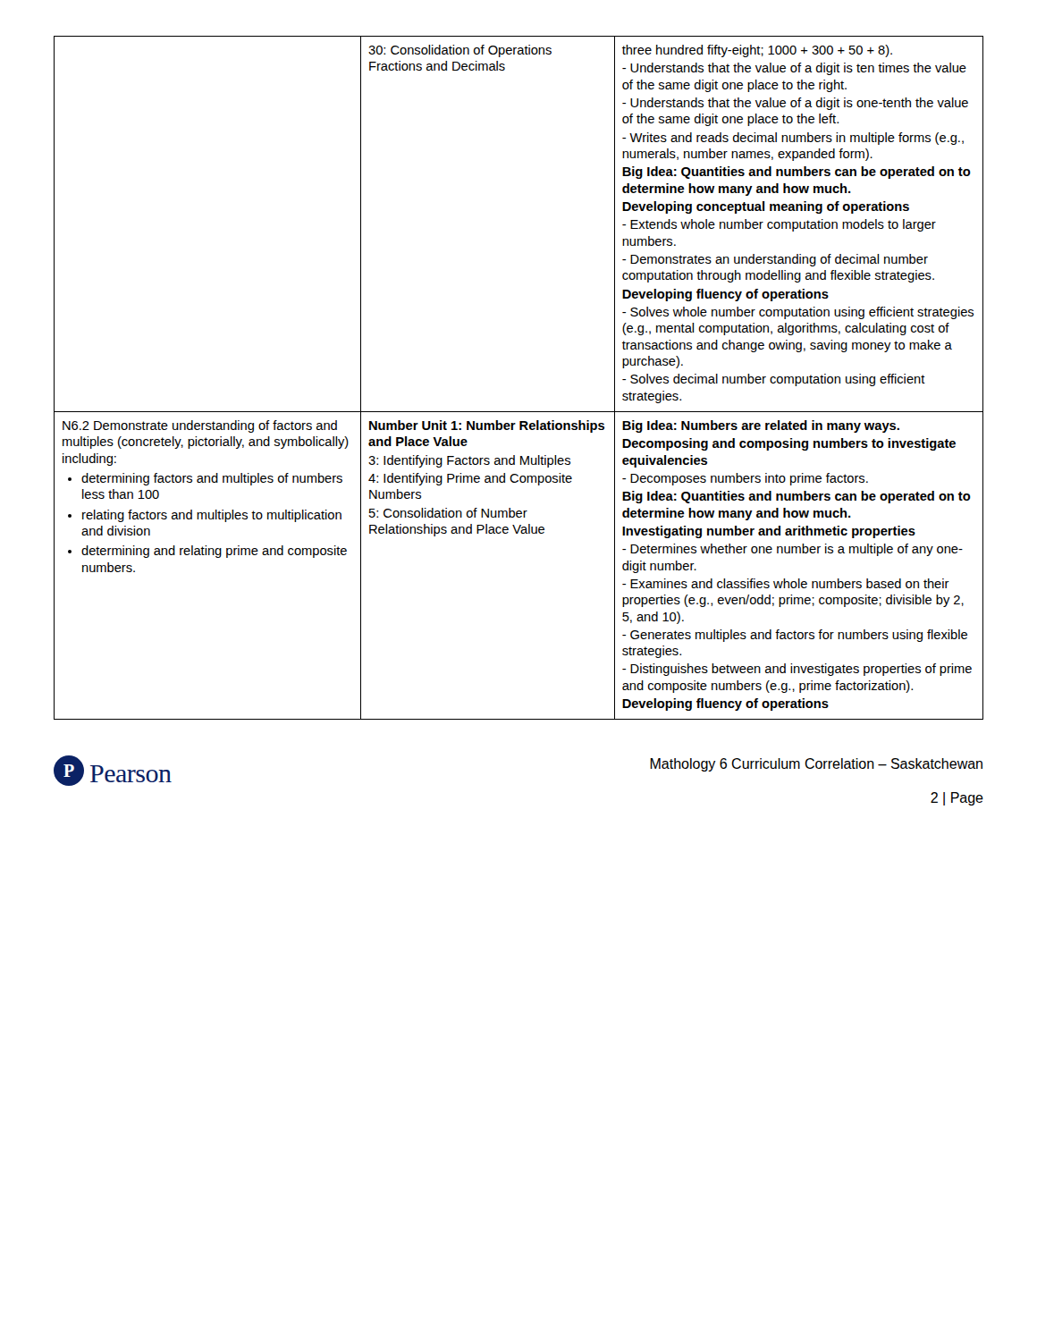| | 30: Consolidation of Operations Fractions and Decimals | three hundred fifty-eight; 1000 + 300 + 50 + 8). - Understands that the value of a digit is ten times the value of the same digit one place to the right. - Understands that the value of a digit is one-tenth the value of the same digit one place to the left. - Writes and reads decimal numbers in multiple forms (e.g., numerals, number names, expanded form). Big Idea: Quantities and numbers can be operated on to determine how many and how much. Developing conceptual meaning of operations - Extends whole number computation models to larger numbers. - Demonstrates an understanding of decimal number computation through modelling and flexible strategies. Developing fluency of operations - Solves whole number computation using efficient strategies (e.g., mental computation, algorithms, calculating cost of transactions and change owing, saving money to make a purchase). - Solves decimal number computation using efficient strategies. |
| N6.2 Demonstrate understanding of factors and multiples (concretely, pictorially, and symbolically) including: determining factors and multiples of numbers less than 100 relating factors and multiples to multiplication and division determining and relating prime and composite numbers. | Number Unit 1: Number Relationships and Place Value 3: Identifying Factors and Multiples 4: Identifying Prime and Composite Numbers 5: Consolidation of Number Relationships and Place Value | Big Idea: Numbers are related in many ways. Decomposing and composing numbers to investigate equivalencies - Decomposes numbers into prime factors. Big Idea: Quantities and numbers can be operated on to determine how many and how much. Investigating number and arithmetic properties - Determines whether one number is a multiple of any one-digit number. - Examines and classifies whole numbers based on their properties (e.g., even/odd; prime; composite; divisible by 2, 5, and 10). - Generates multiples and factors for numbers using flexible strategies. - Distinguishes between and investigates properties of prime and composite numbers (e.g., prime factorization). Developing fluency of operations |
PPearson
Mathology 6 Curriculum Correlation – Saskatchewan
2 | Page